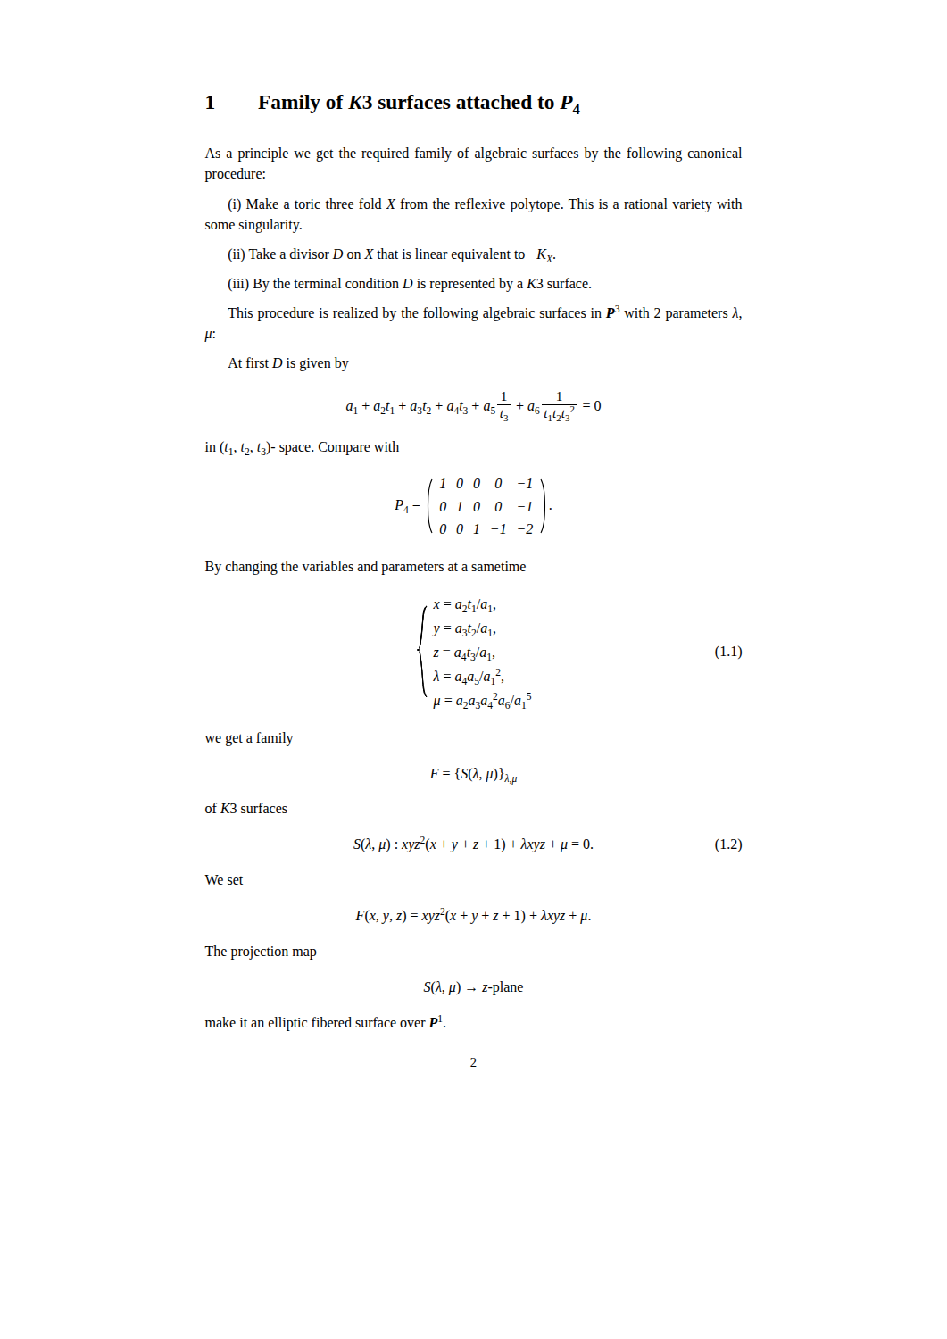1 Family of K3 surfaces attached to P4
As a principle we get the required family of algebraic surfaces by the following canonical procedure:
(i) Make a toric three fold X from the reflexive polytope. This is a rational variety with some singularity.
(ii) Take a divisor D on X that is linear equivalent to −KX.
(iii) By the terminal condition D is represented by a K3 surface.
This procedure is realized by the following algebraic surfaces in P3 with 2 parameters λ, μ:
At first D is given by
a1 + a2t1 + a3t2 + a4t3 + a51 t3 + a61 t1t2t32 = 0
in (t1, t2, t3)- space. Compare with
P4 =
| 1 | 0 | 0 | 0 | −1 |
| 0 | 1 | 0 | 0 | −1 |
| 0 | 0 | 1 | −1 | −2 |
.
By changing the variables and parameters at a sametime
| x = a 2 t 1 / a 1 , |
| y = a 3 t 2 / a 1 , |
| z = a 4 t 3 / a 1 , |
| λ = a 4 a 5 / a 1 2 , |
| μ = a 2 a 3 a 4 2 a 6 / a 1 5 |
(1.1)
we get a family
F = {S(λ, μ)}λ,μ
of K3 surfaces
S(λ, μ) : xyz2(x + y + z + 1) + λxyz + μ = 0. (1.2)
We set
F(x, y, z) = xyz2(x + y + z + 1) + λxyz + μ.
The projection map
S(λ, μ) → z-plane
make it an elliptic fibered surface over P1.
2